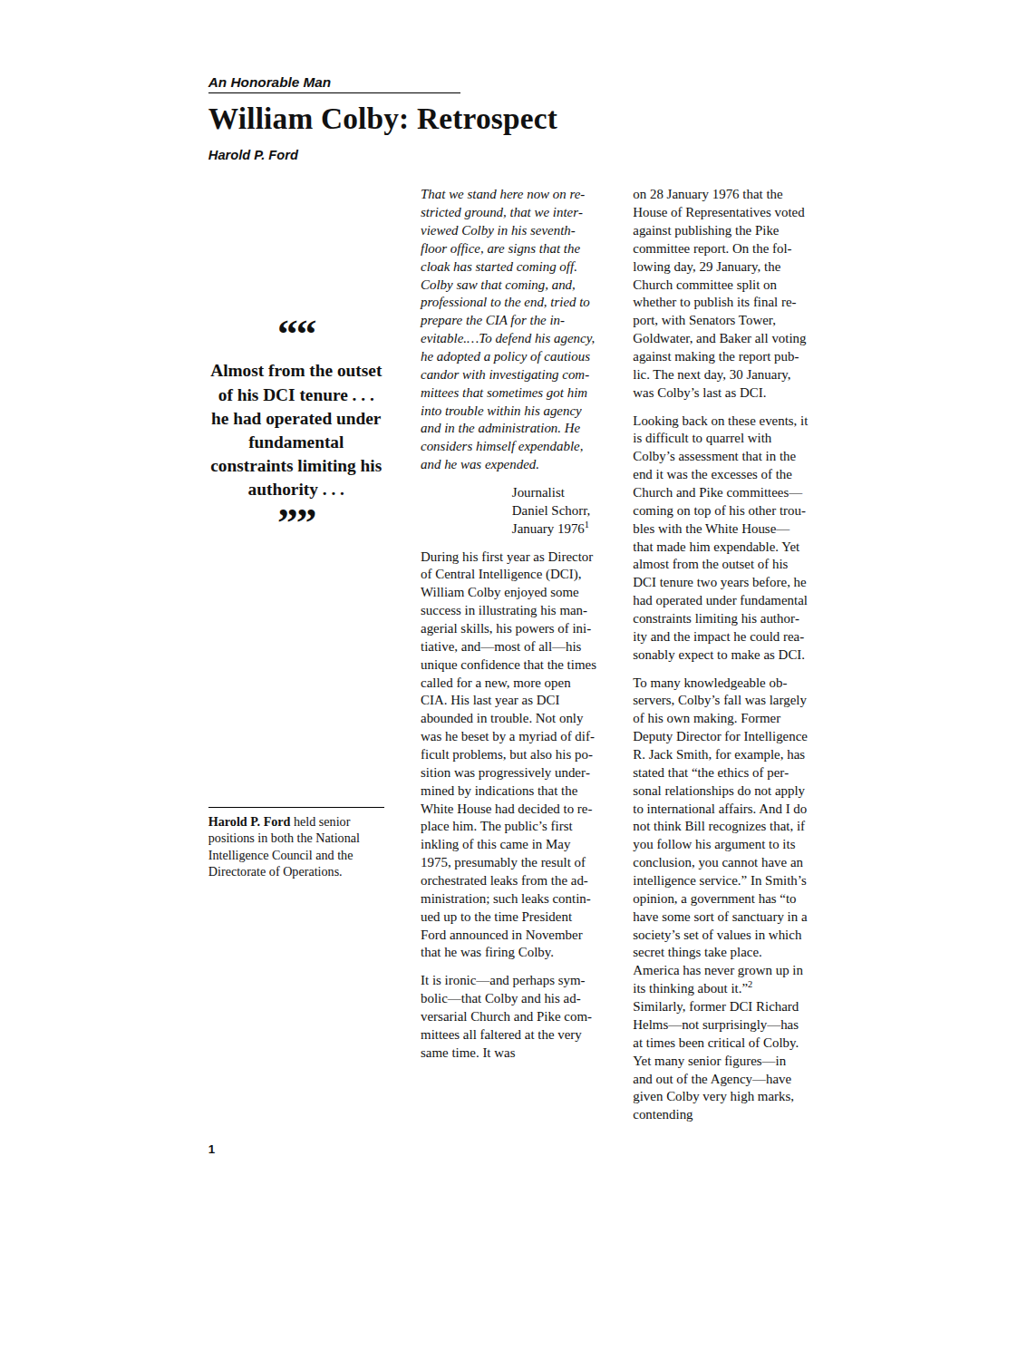An Honorable Man
William Colby: Retrospect
Harold P. Ford
““
Almost from the outset of his DCI tenure . . . he had operated under fundamental constraints limiting his authority . . .
””
Harold P. Ford held senior positions in both the National Intelligence Council and the Directorate of Operations.
That we stand here now on restricted ground, that we interviewed Colby in his seventh-floor office, are signs that the cloak has started coming off. Colby saw that coming, and, professional to the end, tried to prepare the CIA for the inevitable.…To defend his agency, he adopted a policy of cautious candor with investigating committees that sometimes got him into trouble within his agency and in the administration. He considers himself expendable, and he was expended.
Journalist Daniel Schorr,
January 19761
During his first year as Director of Central Intelligence (DCI), William Colby enjoyed some success in illustrating his managerial skills, his powers of initiative, and—most of all—his unique confidence that the times called for a new, more open CIA. His last year as DCI abounded in trouble. Not only was he beset by a myriad of difficult problems, but also his position was progressively undermined by indications that the White House had decided to replace him. The public’s first inkling of this came in May 1975, presumably the result of orchestrated leaks from the administration; such leaks continued up to the time President Ford announced in November that he was firing Colby.
It is ironic—and perhaps symbolic—that Colby and his adversarial Church and Pike committees all faltered at the very same time. It was
on 28 January 1976 that the House of Representatives voted against publishing the Pike committee report. On the following day, 29 January, the Church committee split on whether to publish its final report, with Senators Tower, Goldwater, and Baker all voting against making the report public. The next day, 30 January, was Colby’s last as DCI.
Looking back on these events, it is difficult to quarrel with Colby’s assessment that in the end it was the excesses of the Church and Pike committees—coming on top of his other troubles with the White House—that made him expendable. Yet almost from the outset of his DCI tenure two years before, he had operated under fundamental constraints limiting his authority and the impact he could reasonably expect to make as DCI.
To many knowledgeable observers, Colby’s fall was largely of his own making. Former Deputy Director for Intelligence R. Jack Smith, for example, has stated that “the ethics of personal relationships do not apply to international affairs. And I do not think Bill recognizes that, if you follow his argument to its conclusion, you cannot have an intelligence service.” In Smith’s opinion, a government has “to have some sort of sanctuary in a society’s set of values in which secret things take place. America has never grown up in its thinking about it.”2 Similarly, former DCI Richard Helms—not surprisingly—has at times been critical of Colby. Yet many senior figures—in and out of the Agency—have given Colby very high marks, contending
1